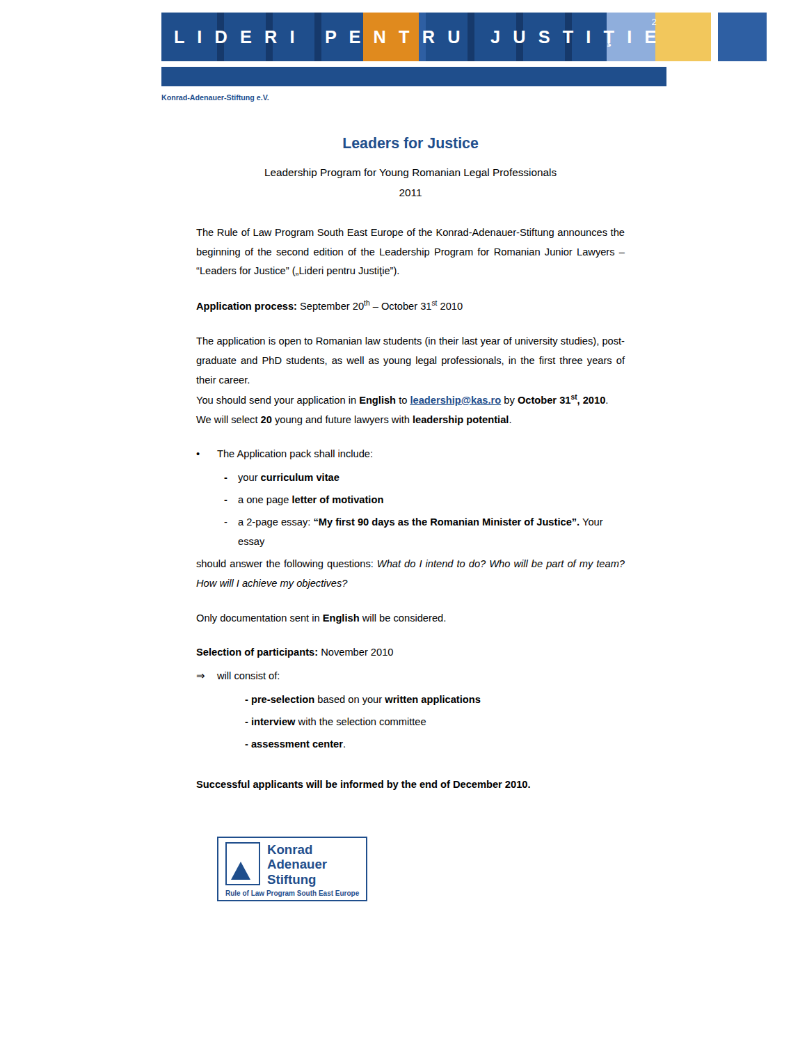L I D E R I P E N T R U J U S T I Ţ I E
2
Konrad-Adenauer-Stiftung e.V.
Leaders for Justice
Leadership Program for Young Romanian Legal Professionals
2011
The Rule of Law Program South East Europe of the Konrad-Adenauer-Stiftung announces the beginning of the second edition of the Leadership Program for Romanian Junior Lawyers – “Leaders for Justice” („Lideri pentru Justiţie”).
Application process: September 20th – October 31st 2010
The application is open to Romanian law students (in their last year of university studies), post-graduate and PhD students, as well as young legal professionals, in the first three years of their career.
You should send your application in English to leadership@kas.ro by October 31st, 2010.
We will select 20 young and future lawyers with leadership potential.
The Application pack shall include:
your curriculum vitae
a one page letter of motivation
a 2-page essay: “My first 90 days as the Romanian Minister of Justice”. Your essay
should answer the following questions: What do I intend to do? Who will be part of my team? How will I achieve my objectives?
Only documentation sent in English will be considered.
Selection of participants: November 2010
will consist of:
- pre-selection based on your written applications
- interview with the selection committee
- assessment center.
Successful applicants will be informed by the end of December 2010.
Konrad
Adenauer
Stiftung
Rule of Law Program South East Europe